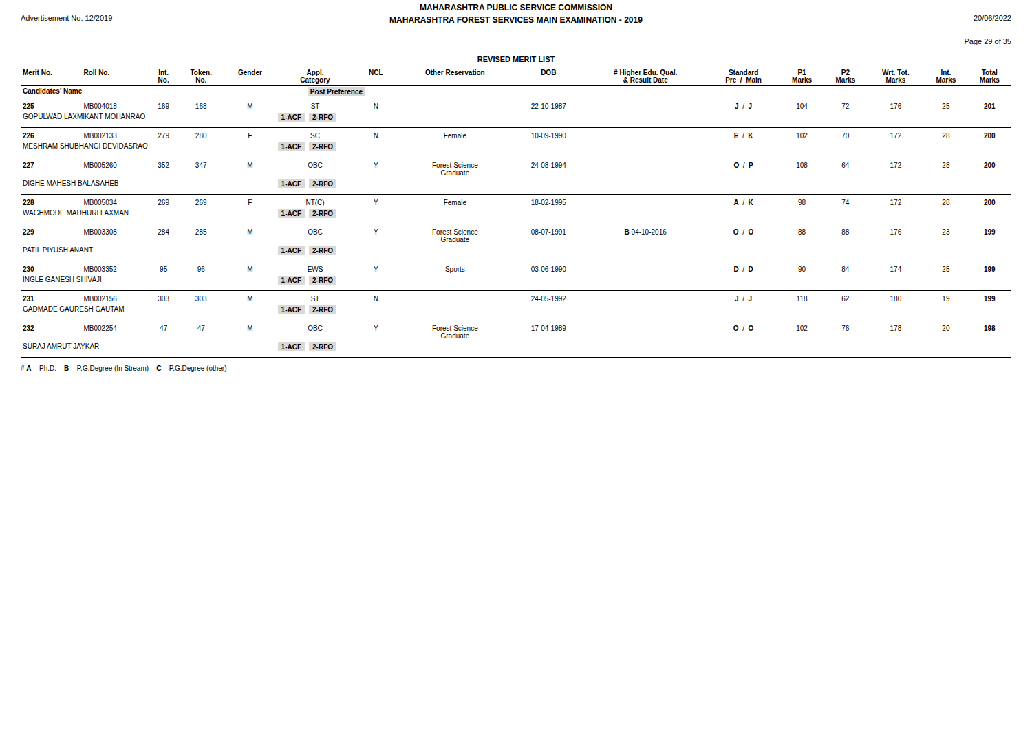Advertisement No. 12/2019
20/06/2022
MAHARASHTRA PUBLIC SERVICE COMMISSION
MAHARASHTRA FOREST SERVICES MAIN EXAMINATION - 2019
Page 29 of 35
REVISED MERIT LIST
| Merit No. | Roll No. | Int. No. | Token. No. | Gender | Appl. Category | NCL | Other Reservation | DOB | # Higher Edu. Qual. & Result Date | Standard Pre / Main | P1 Marks | P2 Marks | Wrt. Tot. Marks | Int. Marks | Total Marks |
| --- | --- | --- | --- | --- | --- | --- | --- | --- | --- | --- | --- | --- | --- | --- | --- |
| Candidates' Name | Post Preference | |
| 225 | MB004018 | 169 | 168 | M | ST | N | | 22-10-1987 | | J / J | 104 | 72 | 176 | 25 | 201 |
| GOPULWAD LAXMIKANT MOHANRAO | 1-ACF 2-RFO | |
| 226 | MB002133 | 279 | 280 | F | SC | N | Female | 10-09-1990 | | E / K | 102 | 70 | 172 | 28 | 200 |
| MESHRAM SHUBHANGI DEVIDASRAO | 1-ACF 2-RFO | |
| 227 | MB005260 | 352 | 347 | M | OBC | Y | Forest Science Graduate | 24-08-1994 | | O / P | 108 | 64 | 172 | 28 | 200 |
| DIGHE MAHESH BALASAHEB | 1-ACF 2-RFO | |
| 228 | MB005034 | 269 | 269 | F | NT(C) | Y | Female | 18-02-1995 | | A / K | 98 | 74 | 172 | 28 | 200 |
| WAGHMODE MADHURI LAXMAN | 1-ACF 2-RFO | |
| 229 | MB003308 | 284 | 285 | M | OBC | Y | Forest Science Graduate | 08-07-1991 | B 04-10-2016 | O / O | 88 | 88 | 176 | 23 | 199 |
| PATIL PIYUSH ANANT | 1-ACF 2-RFO | |
| 230 | MB003352 | 95 | 96 | M | EWS | Y | Sports | 03-06-1990 | | D / D | 90 | 84 | 174 | 25 | 199 |
| INGLE GANESH SHIVAJI | 1-ACF 2-RFO | |
| 231 | MB002156 | 303 | 303 | M | ST | N | | 24-05-1992 | | J / J | 118 | 62 | 180 | 19 | 199 |
| GADMADE GAURESH GAUTAM | 1-ACF 2-RFO | |
| 232 | MB002254 | 47 | 47 | M | OBC | Y | Forest Science Graduate | 17-04-1989 | | O / O | 102 | 76 | 178 | 20 | 198 |
| SURAJ AMRUT JAYKAR | 1-ACF 2-RFO | |
# A = Ph.D. B = P.G.Degree (In Stream) C = P.G.Degree (other)